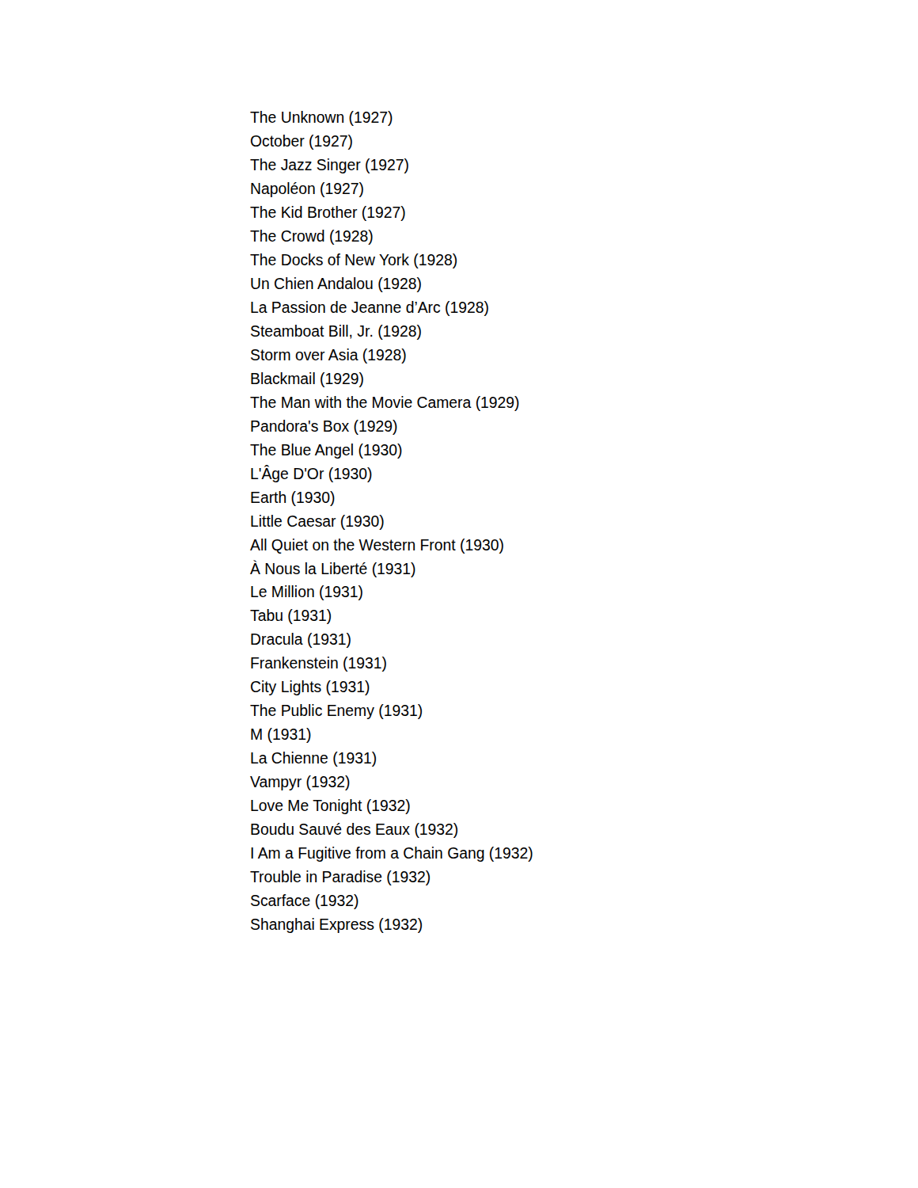The Unknown (1927)
October (1927)
The Jazz Singer (1927)
Napoléon (1927)
The Kid Brother (1927)
The Crowd (1928)
The Docks of New York (1928)
Un Chien Andalou (1928)
La Passion de Jeanne d’Arc (1928)
Steamboat Bill, Jr. (1928)
Storm over Asia (1928)
Blackmail (1929)
The Man with the Movie Camera (1929)
Pandora's Box (1929)
The Blue Angel (1930)
L'Âge D'Or (1930)
Earth (1930)
Little Caesar (1930)
All Quiet on the Western Front (1930)
À Nous la Liberté (1931)
Le Million (1931)
Tabu (1931)
Dracula (1931)
Frankenstein (1931)
City Lights (1931)
The Public Enemy (1931)
M (1931)
La Chienne (1931)
Vampyr (1932)
Love Me Tonight (1932)
Boudu Sauvé des Eaux (1932)
I Am a Fugitive from a Chain Gang (1932)
Trouble in Paradise (1932)
Scarface (1932)
Shanghai Express (1932)